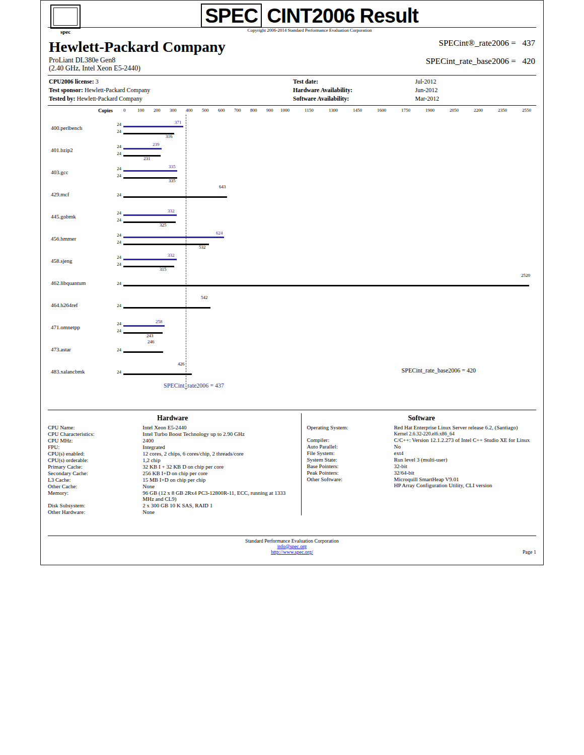spec
SPEC CINT2006 Result
Copyright 2006-2014 Standard Performance Evaluation Corporation
| Hewlett-Packard Company | SPECint®_rate2006 = 437 |
| ProLiant DL380e Gen8 (2.40 GHz, Intel Xeon E5-2440) | SPECint_rate_base2006 = 420 |
| CPU2006 license: 3 | Test date: | Jul-2012 |
| Test sponsor: Hewlett-Packard Company | Hardware Availability: | Jun-2012 |
| Tested by: Hewlett-Packard Company | Software Availability: | Mar-2012 |
Copies
0 100 200 300 400 500 600 700 800 900 1000 1150 1300 1450 1600 1750 1900 2050 2200 2350 2550
400.perlbench
24
24
371
316
401.bzip2
24
24
239
231
403.gcc
24
24
335
335
429.mcf
24
643
445.gobmk
24
24
332
325
456.hmmer
24
24
624
532
458.sjeng
24
24
332
315
462.libquantum
24
2520
464.h264ref
24
542
471.omnetpp
24
24
258
243
473.astar
24
246
483.xalancbmk
24
426
SPECint_rate_base2006 = 420
SPECint_rate2006 = 437
Hardware
| CPU Name: | Intel Xeon E5-2440 |
| CPU Characteristics: | Intel Turbo Boost Technology up to 2.90 GHz |
| CPU MHz: | 2400 |
| FPU: | Integrated |
| CPU(s) enabled: | 12 cores, 2 chips, 6 cores/chip, 2 threads/core |
| CPU(s) orderable: | 1,2 chip |
| Primary Cache: | 32 KB I + 32 KB D on chip per core |
| Secondary Cache: | 256 KB I+D on chip per core |
| L3 Cache: | 15 MB I+D on chip per chip |
| Other Cache: | None |
| Memory: | 96 GB (12 x 8 GB 2Rx4 PC3-12800R-11, ECC, running at 1333 MHz and CL9) |
| Disk Subsystem: | 2 x 300 GB 10 K SAS, RAID 1 |
| Other Hardware: | None |
Software
| Operating System: | Red Hat Enterprise Linux Server release 6.2, (Santiago) Kernel 2.6.32-220.el6.x86_64 |
| Compiler: | C/C++: Version 12.1.2.273 of Intel C++ Studio XE for Linux |
| Auto Parallel: | No |
| File System: | ext4 |
| System State: | Run level 3 (multi-user) |
| Base Pointers: | 32-bit |
| Peak Pointers: | 32/64-bit |
| Other Software: | Microquill SmartHeap V9.01 HP Array Configuration Utility, CLI version |
Standard Performance Evaluation Corporation
info@spec.org
http://www.spec.org/ Page 1